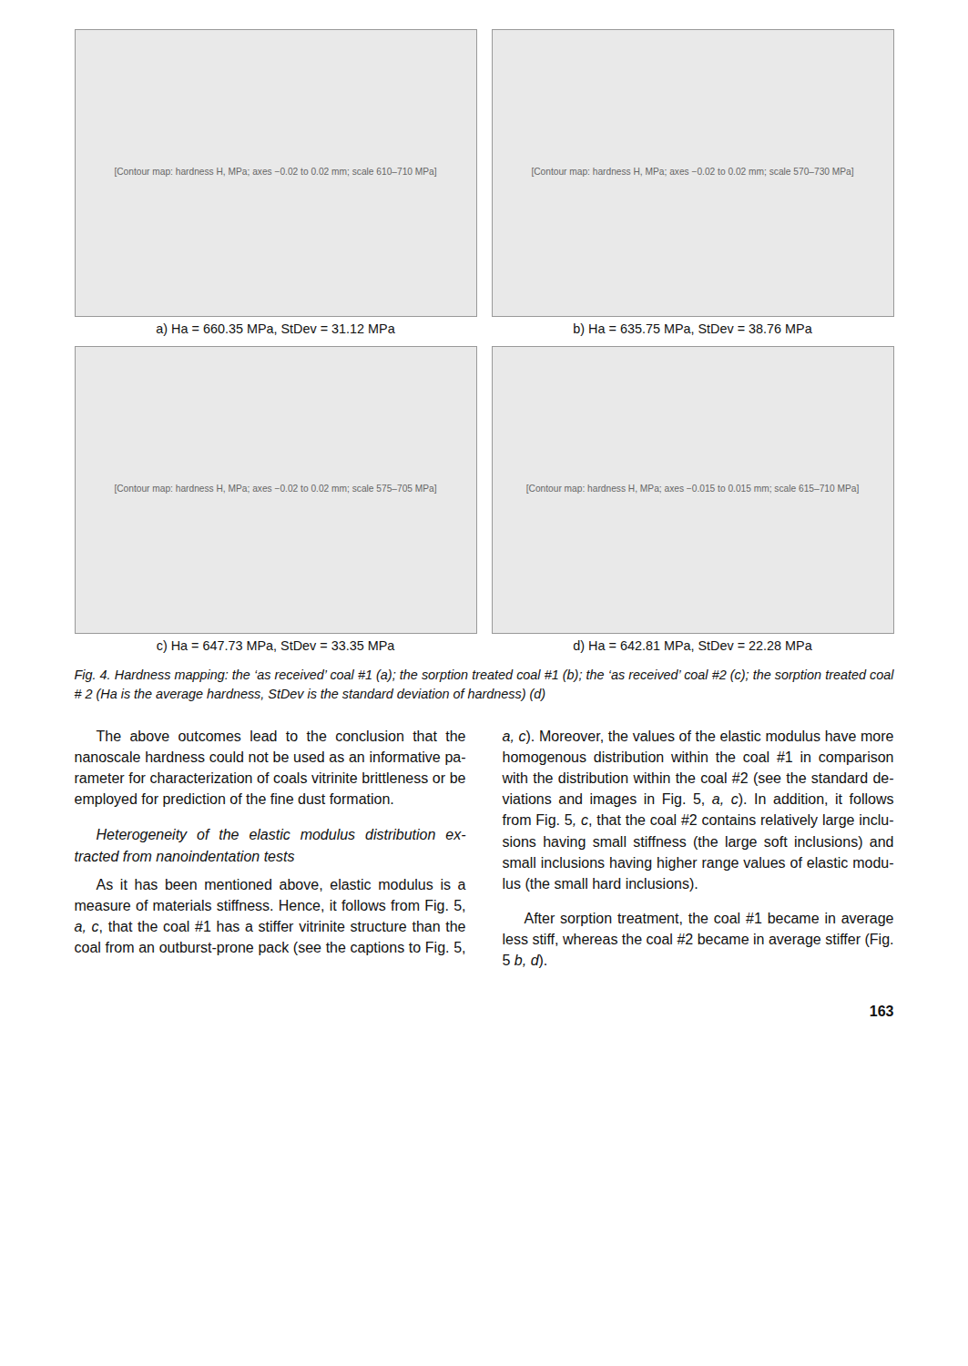[Contour map: hardness H, MPa; axes −0.02 to 0.02 mm; scale 610–710 MPa]
a) Ha = 660.35 MPa, StDev = 31.12 MPa
[Contour map: hardness H, MPa; axes −0.02 to 0.02 mm; scale 570–730 MPa]
b) Ha = 635.75 MPa, StDev = 38.76 MPa
[Contour map: hardness H, MPa; axes −0.02 to 0.02 mm; scale 575–705 MPa]
c) Ha = 647.73 MPa, StDev = 33.35 MPa
[Contour map: hardness H, MPa; axes −0.015 to 0.015 mm; scale 615–710 MPa]
d) Ha = 642.81 MPa, StDev = 22.28 MPa
Fig. 4. Hardness mapping: the ‘as received’ coal #1 (a); the sorption treated coal #1 (b); the ‘as received’ coal #2 (c); the sorption treated coal # 2 (Ha is the average hardness, StDev is the standard deviation of hardness) (d)
The above outcomes lead to the conclusion that the nanoscale hardness could not be used as an informative parameter for characterization of coals vitrinite brittleness or be employed for prediction of the fine dust formation.
Heterogeneity of the elastic modulus distribution extracted from nanoindentation tests
As it has been mentioned above, elastic modulus is a measure of materials stiffness. Hence, it follows from Fig. 5, a, c, that the coal #1 has a stiffer vitrinite structure than the coal from an outburst-prone pack (see the captions to Fig. 5, a, c). Moreover, the values of the elastic modulus have more homogenous distribution within the coal #1 in comparison with the distribution within the coal #2 (see the standard deviations and images in Fig. 5, a, c). In addition, it follows from Fig. 5, c, that the coal #2 contains relatively large inclusions having small stiffness (the large soft inclusions) and small inclusions having higher range values of elastic modulus (the small hard inclusions).
After sorption treatment, the coal #1 became in average less stiff, whereas the coal #2 became in average stiffer (Fig. 5 b, d).
163